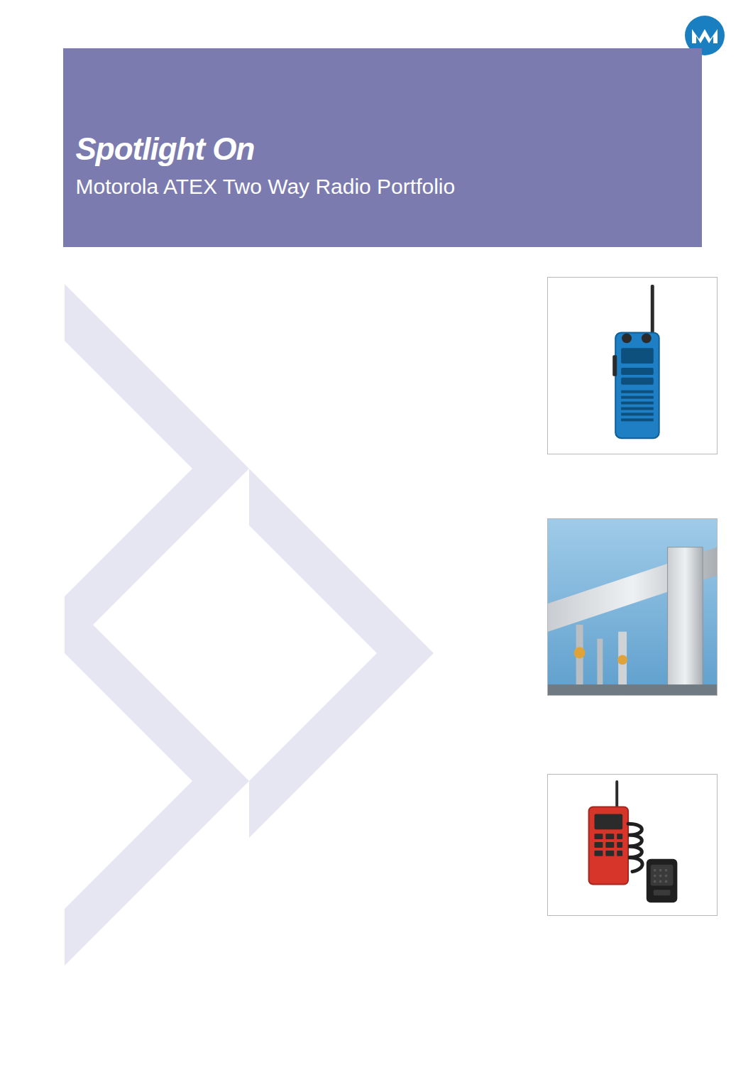Spotlight On
Motorola ATEX Two Way Radio Portfolio